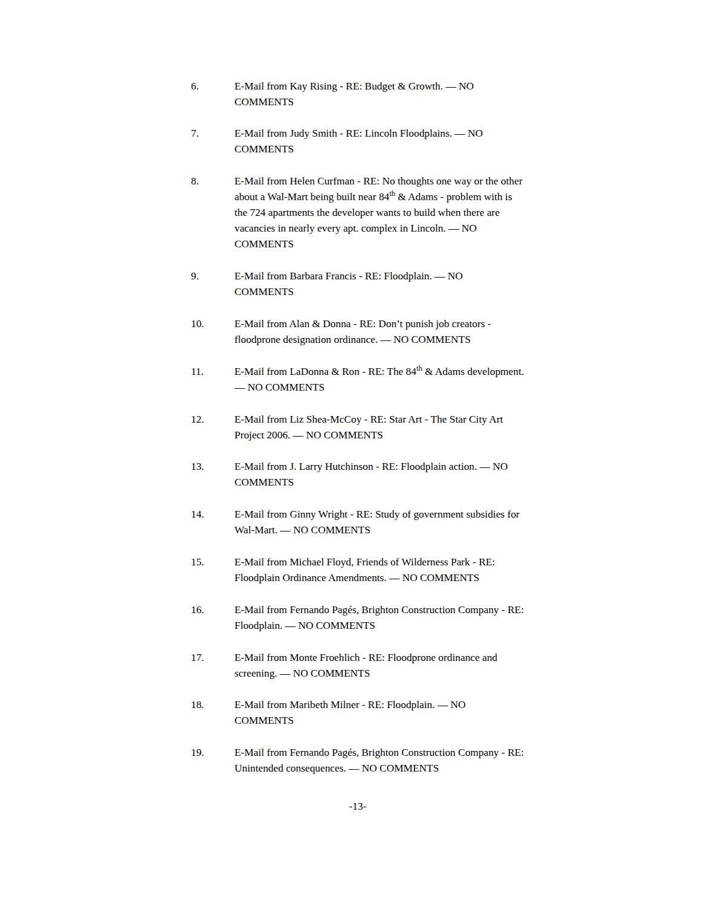6. E-Mail from Kay Rising - RE: Budget & Growth. — NO COMMENTS
7. E-Mail from Judy Smith - RE: Lincoln Floodplains. — NO COMMENTS
8. E-Mail from Helen Curfman - RE: No thoughts one way or the other about a Wal-Mart being built near 84th & Adams - problem with is the 724 apartments the developer wants to build when there are vacancies in nearly every apt. complex in Lincoln. — NO COMMENTS
9. E-Mail from Barbara Francis - RE: Floodplain. — NO COMMENTS
10. E-Mail from Alan & Donna - RE: Don’t punish job creators - floodprone designation ordinance. — NO COMMENTS
11. E-Mail from LaDonna & Ron - RE: The 84th & Adams development. — NO COMMENTS
12. E-Mail from Liz Shea-McCoy - RE: Star Art - The Star City Art Project 2006. — NO COMMENTS
13. E-Mail from J. Larry Hutchinson - RE: Floodplain action. — NO COMMENTS
14. E-Mail from Ginny Wright - RE: Study of government subsidies for Wal-Mart. — NO COMMENTS
15. E-Mail from Michael Floyd, Friends of Wilderness Park - RE: Floodplain Ordinance Amendments. — NO COMMENTS
16. E-Mail from Fernando Pagés, Brighton Construction Company - RE: Floodplain. — NO COMMENTS
17. E-Mail from Monte Froehlich - RE: Floodprone ordinance and screening. — NO COMMENTS
18. E-Mail from Maribeth Milner - RE: Floodplain. — NO COMMENTS
19. E-Mail from Fernando Pagés, Brighton Construction Company - RE: Unintended consequences. — NO COMMENTS
-13-